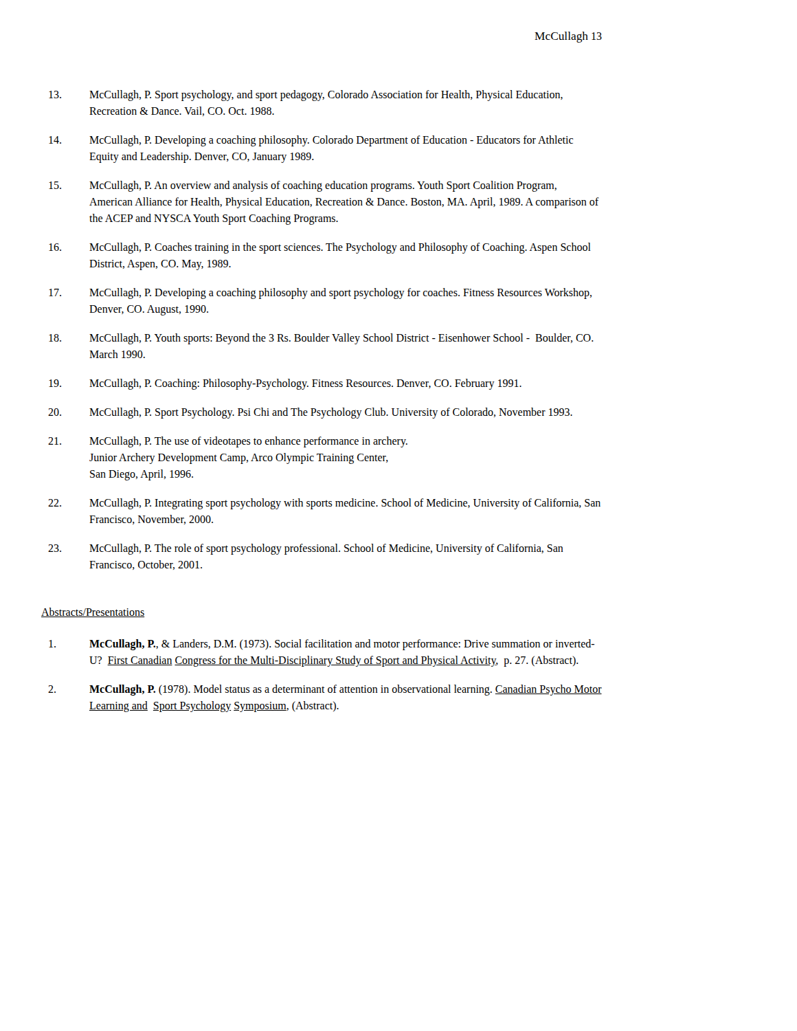McCullagh 13
13. McCullagh, P. Sport psychology, and sport pedagogy, Colorado Association for Health, Physical Education, Recreation & Dance. Vail, CO. Oct. 1988.
14. McCullagh, P. Developing a coaching philosophy. Colorado Department of Education - Educators for Athletic Equity and Leadership. Denver, CO, January 1989.
15. McCullagh, P. An overview and analysis of coaching education programs. Youth Sport Coalition Program, American Alliance for Health, Physical Education, Recreation & Dance. Boston, MA. April, 1989. A comparison of the ACEP and NYSCA Youth Sport Coaching Programs.
16. McCullagh, P. Coaches training in the sport sciences. The Psychology and Philosophy of Coaching. Aspen School District, Aspen, CO. May, 1989.
17. McCullagh, P. Developing a coaching philosophy and sport psychology for coaches. Fitness Resources Workshop, Denver, CO. August, 1990.
18. McCullagh, P. Youth sports: Beyond the 3 Rs. Boulder Valley School District - Eisenhower School - Boulder, CO. March 1990.
19. McCullagh, P. Coaching: Philosophy-Psychology. Fitness Resources. Denver, CO. February 1991.
20. McCullagh, P. Sport Psychology. Psi Chi and The Psychology Club. University of Colorado, November 1993.
21. McCullagh, P. The use of videotapes to enhance performance in archery.
Junior Archery Development Camp, Arco Olympic Training Center,
San Diego, April, 1996.
22. McCullagh, P. Integrating sport psychology with sports medicine. School of Medicine, University of California, San Francisco, November, 2000.
23. McCullagh, P. The role of sport psychology professional. School of Medicine, University of California, San Francisco, October, 2001.
Abstracts/Presentations
1. McCullagh, P., & Landers, D.M. (1973). Social facilitation and motor performance: Drive summation or inverted-U? First Canadian Congress for the Multi-Disciplinary Study of Sport and Physical Activity, p. 27. (Abstract).
2. McCullagh, P. (1978). Model status as a determinant of attention in observational learning. Canadian Psycho Motor Learning and Sport Psychology Symposium, (Abstract).